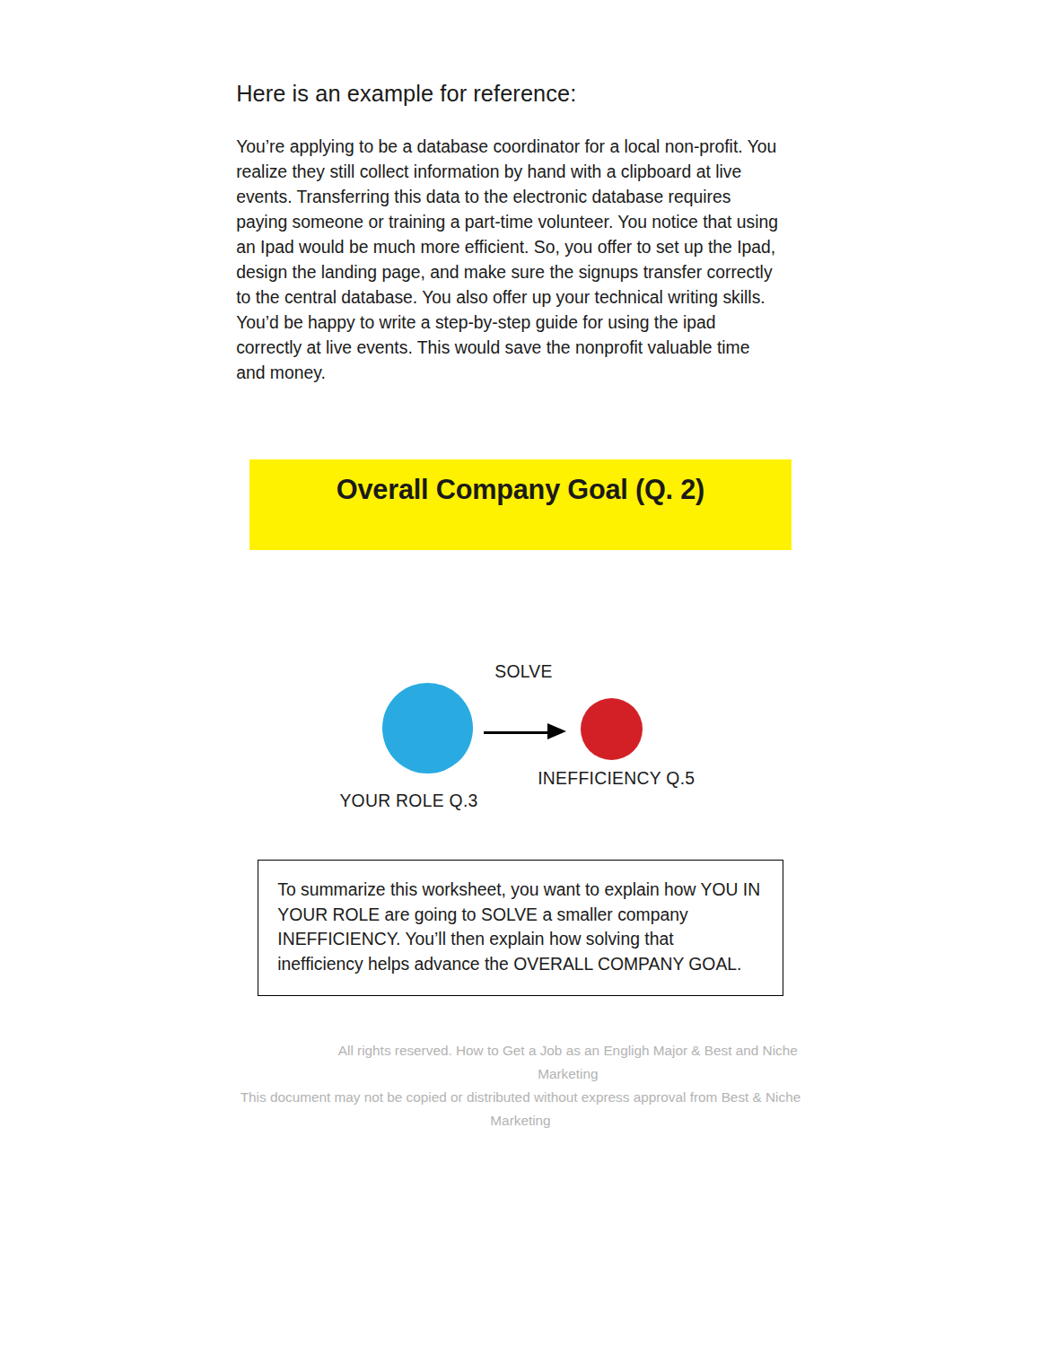Here is an example for reference:
You’re applying to be a database coordinator for a local non-profit. You realize they still collect information by hand with a clipboard at live events. Transferring this data to the electronic database requires paying someone or training a part-time volunteer. You notice that using an Ipad would be much more efficient. So, you offer to set up the Ipad, design the landing page, and make sure the signups transfer correctly to the central database. You also offer up your technical writing skills. You’d be happy to write a step-by-step guide for using the ipad correctly at live events. This would save the nonprofit valuable time and money.
Overall Company Goal (Q. 2)
SOLVE
YOUR ROLE Q.3
INEFFICIENCY Q.5
To summarize this worksheet, you want to explain how YOU IN YOUR ROLE are going to SOLVE a smaller company INEFFICIENCY. You’ll then explain how solving that inefficiency helps advance the OVERALL COMPANY GOAL.
All rights reserved. How to Get a Job as an Engligh Major & Best and Niche Marketing
This document may not be copied or distributed without express approval from Best & Niche Marketing